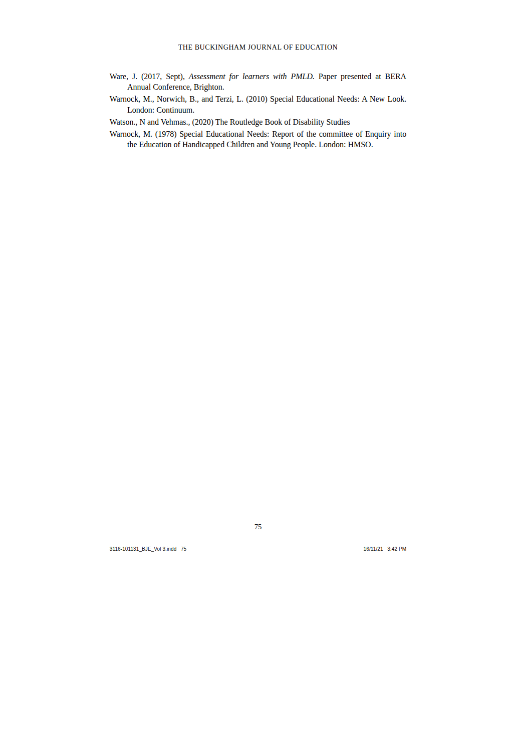THE BUCKINGHAM JOURNAL OF EDUCATION
Ware, J. (2017, Sept), Assessment for learners with PMLD. Paper presented at BERA Annual Conference, Brighton.
Warnock, M., Norwich, B., and Terzi, L. (2010) Special Educational Needs: A New Look. London: Continuum.
Watson., N and Vehmas., (2020) The Routledge Book of Disability Studies
Warnock, M. (1978) Special Educational Needs: Report of the committee of Enquiry into the Education of Handicapped Children and Young People. London: HMSO.
75
3116-101131_BJE_Vol 3.indd 75 16/11/21 3:42 PM